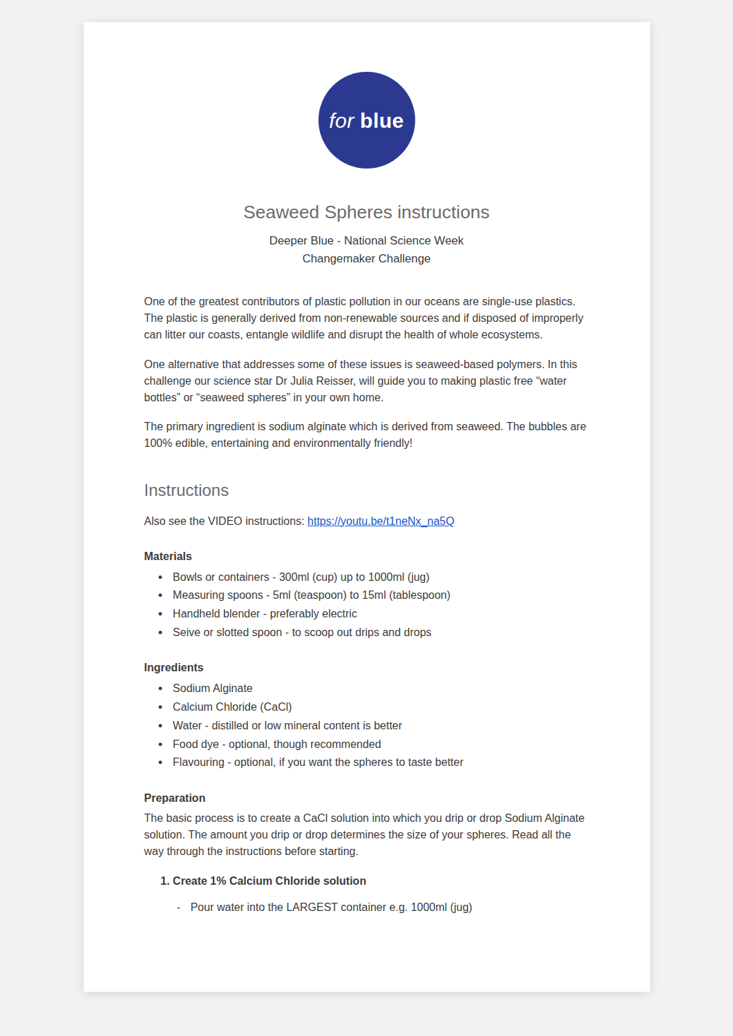for blue
Seaweed Spheres instructions
Deeper Blue - National Science Week Changemaker Challenge
One of the greatest contributors of plastic pollution in our oceans are single-use plastics. The plastic is generally derived from non-renewable sources and if disposed of improperly can litter our coasts, entangle wildlife and disrupt the health of whole ecosystems.
One alternative that addresses some of these issues is seaweed-based polymers. In this challenge our science star Dr Julia Reisser, will guide you to making plastic free “water bottles” or “seaweed spheres” in your own home.
The primary ingredient is sodium alginate which is derived from seaweed. The bubbles are 100% edible, entertaining and environmentally friendly!
Instructions
Also see the VIDEO instructions: https://youtu.be/t1neNx_na5Q
Materials
Bowls or containers - 300ml (cup) up to 1000ml (jug)
Measuring spoons - 5ml (teaspoon) to 15ml (tablespoon)
Handheld blender - preferably electric
Seive or slotted spoon - to scoop out drips and drops
Ingredients
Sodium Alginate
Calcium Chloride (CaCl)
Water - distilled or low mineral content is better
Food dye - optional, though recommended
Flavouring - optional, if you want the spheres to taste better
Preparation
The basic process is to create a CaCl solution into which you drip or drop Sodium Alginate solution. The amount you drip or drop determines the size of your spheres. Read all the way through the instructions before starting.
Create 1% Calcium Chloride solution
Pour water into the LARGEST container e.g. 1000ml (jug)